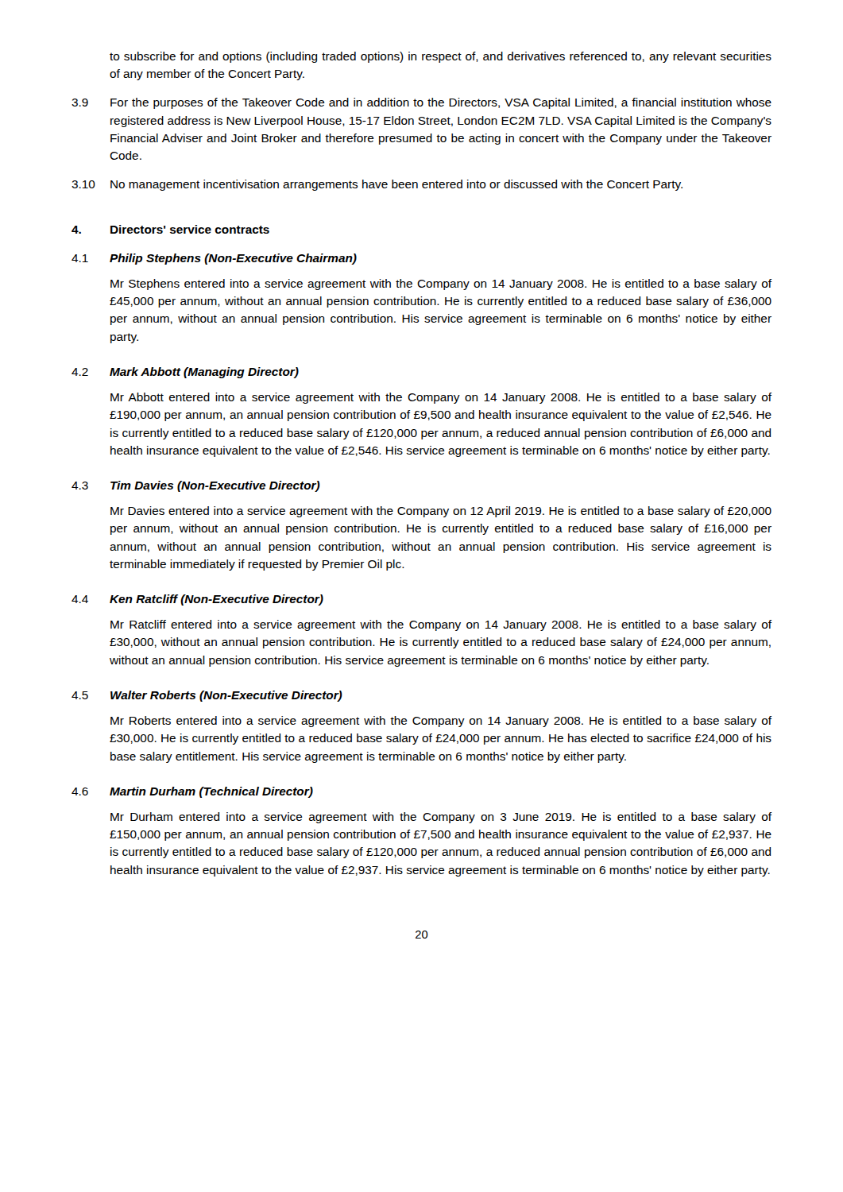to subscribe for and options (including traded options) in respect of, and derivatives referenced to, any relevant securities of any member of the Concert Party.
3.9
For the purposes of the Takeover Code and in addition to the Directors, VSA Capital Limited, a financial institution whose registered address is New Liverpool House, 15-17 Eldon Street, London EC2M 7LD. VSA Capital Limited is the Company's Financial Adviser and Joint Broker and therefore presumed to be acting in concert with the Company under the Takeover Code.
3.10
No management incentivisation arrangements have been entered into or discussed with the Concert Party.
4. Directors' service contracts
4.1 Philip Stephens (Non-Executive Chairman)
Mr Stephens entered into a service agreement with the Company on 14 January 2008. He is entitled to a base salary of £45,000 per annum, without an annual pension contribution. He is currently entitled to a reduced base salary of £36,000 per annum, without an annual pension contribution. His service agreement is terminable on 6 months' notice by either party.
4.2 Mark Abbott (Managing Director)
Mr Abbott entered into a service agreement with the Company on 14 January 2008. He is entitled to a base salary of £190,000 per annum, an annual pension contribution of £9,500 and health insurance equivalent to the value of £2,546. He is currently entitled to a reduced base salary of £120,000 per annum, a reduced annual pension contribution of £6,000 and health insurance equivalent to the value of £2,546. His service agreement is terminable on 6 months' notice by either party.
4.3 Tim Davies (Non-Executive Director)
Mr Davies entered into a service agreement with the Company on 12 April 2019. He is entitled to a base salary of £20,000 per annum, without an annual pension contribution. He is currently entitled to a reduced base salary of £16,000 per annum, without an annual pension contribution, without an annual pension contribution. His service agreement is terminable immediately if requested by Premier Oil plc.
4.4 Ken Ratcliff (Non-Executive Director)
Mr Ratcliff entered into a service agreement with the Company on 14 January 2008. He is entitled to a base salary of £30,000, without an annual pension contribution. He is currently entitled to a reduced base salary of £24,000 per annum, without an annual pension contribution. His service agreement is terminable on 6 months' notice by either party.
4.5 Walter Roberts (Non-Executive Director)
Mr Roberts entered into a service agreement with the Company on 14 January 2008. He is entitled to a base salary of £30,000. He is currently entitled to a reduced base salary of £24,000 per annum. He has elected to sacrifice £24,000 of his base salary entitlement. His service agreement is terminable on 6 months' notice by either party.
4.6 Martin Durham (Technical Director)
Mr Durham entered into a service agreement with the Company on 3 June 2019. He is entitled to a base salary of £150,000 per annum, an annual pension contribution of £7,500 and health insurance equivalent to the value of £2,937. He is currently entitled to a reduced base salary of £120,000 per annum, a reduced annual pension contribution of £6,000 and health insurance equivalent to the value of £2,937. His service agreement is terminable on 6 months' notice by either party.
20